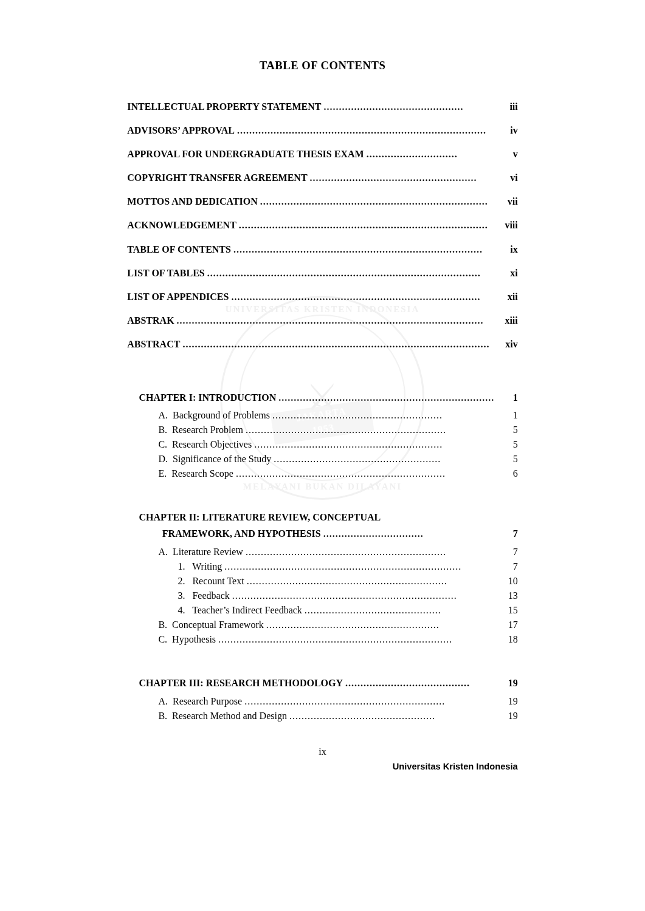UNIVERSITAS KRISTEN INDONESIA
⚔
MELAYANI BUKAN DILAYANI
JAKARTA 1953
TABLE OF CONTENTS
INTELLECTUAL PROPERTY STATEMENT .............................................. iii
ADVISORS’ APPROVAL .................................................................................. iv
APPROVAL FOR UNDERGRADUATE THESIS EXAM .............................. v
COPYRIGHT TRANSFER AGREEMENT ....................................................... vi
MOTTOS AND DEDICATION ........................................................................... vii
ACKNOWLEDGEMENT .................................................................................. viii
TABLE OF CONTENTS .................................................................................. ix
LIST OF TABLES .......................................................................................... xi
LIST OF APPENDICES .................................................................................. xii
ABSTRAK ..................................................................................................... xiii
ABSTRACT ..................................................................................................... xiv
CHAPTER I: INTRODUCTION ....................................................................... 1
A. Background of Problems ........................................................ 1
B. Research Problem .................................................................. 5
C. Research Objectives .............................................................. 5
D. Significance of the Study ....................................................... 5
E. Research Scope ..................................................................... 6
CHAPTER II: LITERATURE REVIEW, CONCEPTUAL
FRAMEWORK, AND HYPOTHESIS ................................. 7
A. Literature Review .................................................................. 7
1. Writing .............................................................................. 7
2. Recount Text .................................................................. 10
3. Feedback .......................................................................... 13
4. Teacher’s Indirect Feedback ............................................. 15
B. Conceptual Framework ......................................................... 17
C. Hypothesis ............................................................................. 18
CHAPTER III: RESEARCH METHODOLOGY ......................................... 19
A. Research Purpose .................................................................. 19
B. Research Method and Design ................................................ 19
ix
Universitas Kristen Indonesia